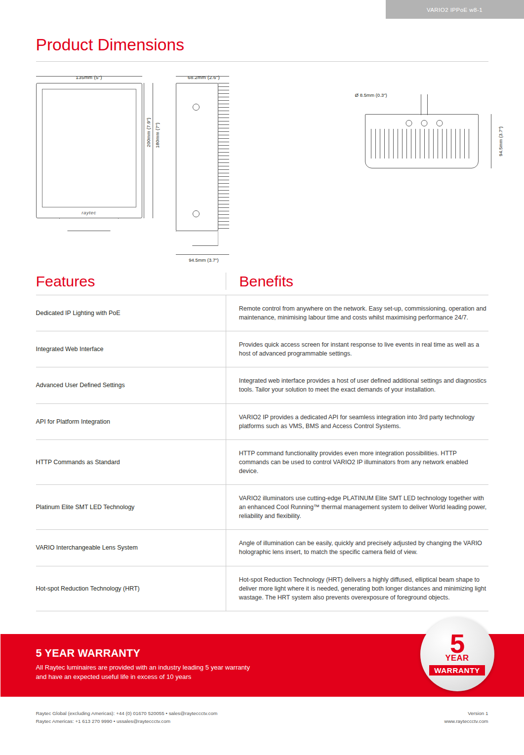VARIO2 IPPoE w8-1
Product Dimensions
135mm (5")
raytec
200mm (7.9") 180mm (7")
68.2mm (2.6")
94.5mm (3.7")
Ø 8.5mm (0.3")
94.5mm (3.7")
Features
Benefits
| Dedicated IP Lighting with PoE | Remote control from anywhere on the network. Easy set-up, commissioning, operation and maintenance, minimising labour time and costs whilst maximising performance 24/7. |
| Integrated Web Interface | Provides quick access screen for instant response to live events in real time as well as a host of advanced programmable settings. |
| Advanced User Defined Settings | Integrated web interface provides a host of user defined additional settings and diagnostics tools. Tailor your solution to meet the exact demands of your installation. |
| API for Platform Integration | VARIO2 IP provides a dedicated API for seamless integration into 3rd party technology platforms such as VMS, BMS and Access Control Systems. |
| HTTP Commands as Standard | HTTP command functionality provides even more integration possibilities. HTTP commands can be used to control VARIO2 IP illuminators from any network enabled device. |
| Platinum Elite SMT LED Technology | VARIO2 illuminators use cutting-edge PLATINUM Elite SMT LED technology together with an enhanced Cool Running™ thermal management system to deliver World leading power, reliability and flexibility. |
| VARIO Interchangeable Lens System | Angle of illumination can be easily, quickly and precisely adjusted by changing the VARIO holographic lens insert, to match the specific camera field of view. |
| Hot-spot Reduction Technology (HRT) | Hot-spot Reduction Technology (HRT) delivers a highly diffused, elliptical beam shape to deliver more light where it is needed, generating both longer distances and minimizing light wastage. The HRT system also prevents overexposure of foreground objects. |
5 YEAR WARRANTY
All Raytec luminaires are provided with an industry leading 5 year warranty
and have an expected useful life in excess of 10 years
5
YEAR
WARRANTY
Raytec Global (excluding Americas): +44 (0) 01670 520055 • sales@rayteccctv.com
Raytec Americas: +1 613 270 9990 • ussales@rayteccctv.com
Version 1
www.rayteccctv.com